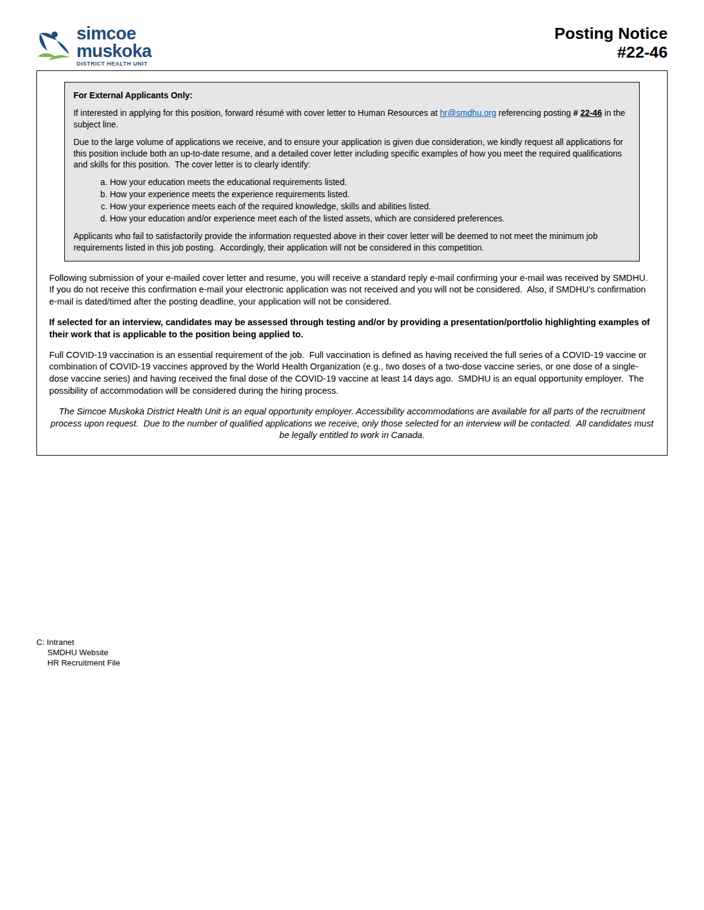simcoe
muskoka
DISTRICT HEALTH UNIT
Posting Notice
#22-46
For External Applicants Only:
If interested in applying for this position, forward résumé with cover letter to Human Resources at hr@smdhu.org referencing posting # 22-46 in the subject line.
Due to the large volume of applications we receive, and to ensure your application is given due consideration, we kindly request all applications for this position include both an up-to-date resume, and a detailed cover letter including specific examples of how you meet the required qualifications and skills for this position. The cover letter is to clearly identify:
How your education meets the educational requirements listed.
How your experience meets the experience requirements listed.
How your experience meets each of the required knowledge, skills and abilities listed.
How your education and/or experience meet each of the listed assets, which are considered preferences.
Applicants who fail to satisfactorily provide the information requested above in their cover letter will be deemed to not meet the minimum job requirements listed in this job posting. Accordingly, their application will not be considered in this competition.
Following submission of your e-mailed cover letter and resume, you will receive a standard reply e-mail confirming your e-mail was received by SMDHU. If you do not receive this confirmation e-mail your electronic application was not received and you will not be considered. Also, if SMDHU’s confirmation e-mail is dated/timed after the posting deadline, your application will not be considered.
If selected for an interview, candidates may be assessed through testing and/or by providing a presentation/portfolio highlighting examples of their work that is applicable to the position being applied to.
Full COVID-19 vaccination is an essential requirement of the job. Full vaccination is defined as having received the full series of a COVID-19 vaccine or combination of COVID-19 vaccines approved by the World Health Organization (e.g., two doses of a two-dose vaccine series, or one dose of a single-dose vaccine series) and having received the final dose of the COVID-19 vaccine at least 14 days ago. SMDHU is an equal opportunity employer. The possibility of accommodation will be considered during the hiring process.
The Simcoe Muskoka District Health Unit is an equal opportunity employer. Accessibility accommodations are available for all parts of the recruitment process upon request. Due to the number of qualified applications we receive, only those selected for an interview will be contacted. All candidates must be legally entitled to work in Canada.
C: Intranet
SMDHU Website
HR Recruitment File